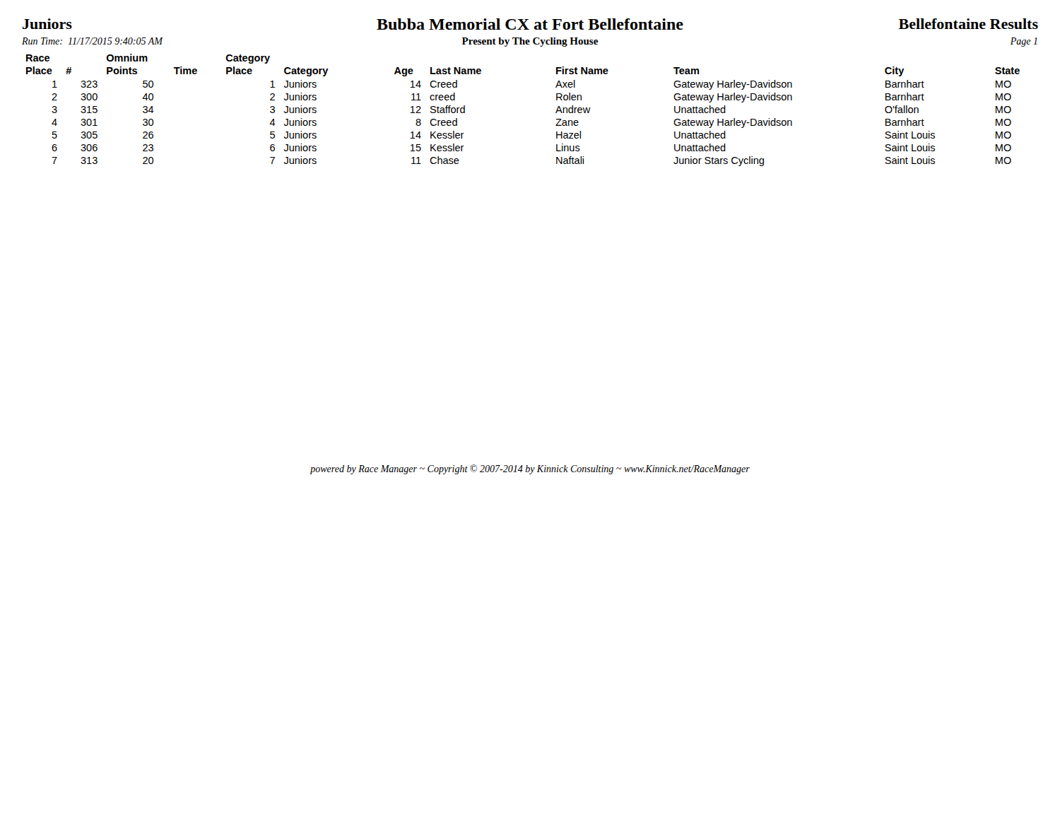| Juniors | Bubba Memorial CX at Fort Bellefontaine | Bellefontaine Results |
| Run Time: 11/17/2015 9:40:05 AM | Present by The Cycling House | Page 1 |
| Race | | Omnium | | Category | | | | | | | |
| --- | --- | --- | --- | --- | --- | --- | --- | --- | --- | --- | --- |
| Place | # | Points | Time | Place | Category | Age | Last Name | First Name | Team | City | State |
| 1 | 323 | 50 | | 1 | Juniors | 14 | Creed | Axel | Gateway Harley-Davidson | Barnhart | MO |
| 2 | 300 | 40 | | 2 | Juniors | 11 | creed | Rolen | Gateway Harley-Davidson | Barnhart | MO |
| 3 | 315 | 34 | | 3 | Juniors | 12 | Stafford | Andrew | Unattached | O'fallon | MO |
| 4 | 301 | 30 | | 4 | Juniors | 8 | Creed | Zane | Gateway Harley-Davidson | Barnhart | MO |
| 5 | 305 | 26 | | 5 | Juniors | 14 | Kessler | Hazel | Unattached | Saint Louis | MO |
| 6 | 306 | 23 | | 6 | Juniors | 15 | Kessler | Linus | Unattached | Saint Louis | MO |
| 7 | 313 | 20 | | 7 | Juniors | 11 | Chase | Naftali | Junior Stars Cycling | Saint Louis | MO |
powered by Race Manager ~ Copyright © 2007-2014 by Kinnick Consulting ~ www.Kinnick.net/RaceManager